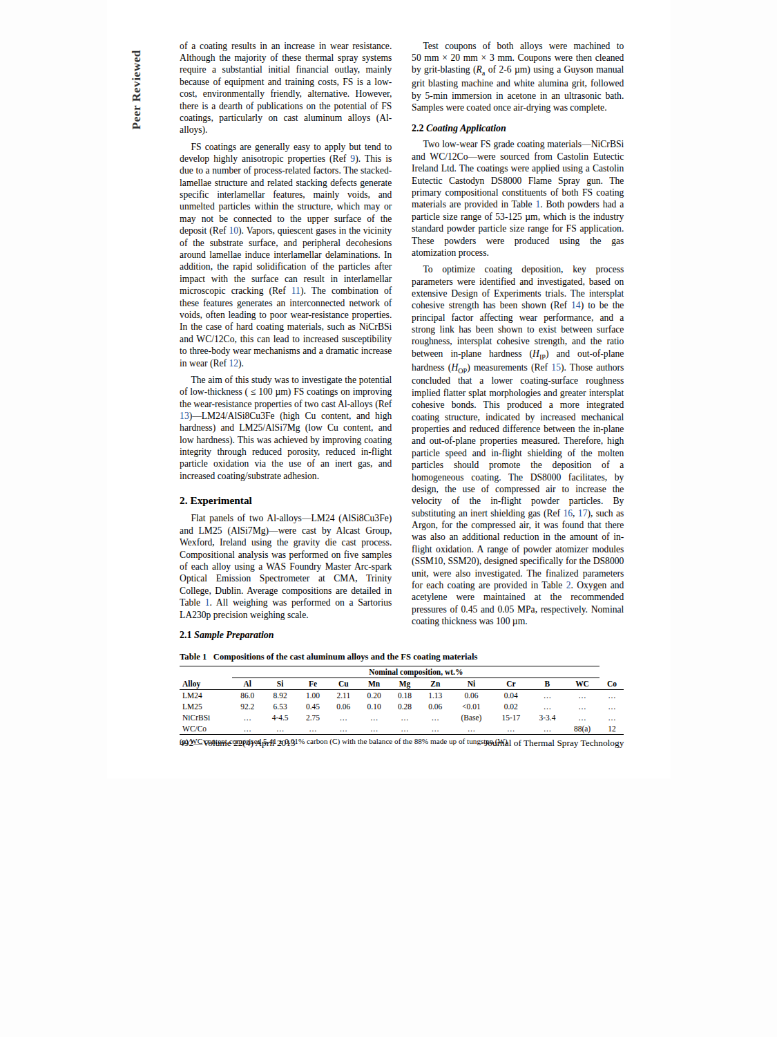Peer Reviewed
of a coating results in an increase in wear resistance. Although the majority of these thermal spray systems require a substantial initial financial outlay, mainly because of equipment and training costs, FS is a low-cost, environmentally friendly, alternative. However, there is a dearth of publications on the potential of FS coatings, particularly on cast aluminum alloys (Al-alloys).
FS coatings are generally easy to apply but tend to develop highly anisotropic properties (Ref 9). This is due to a number of process-related factors. The stacked-lamellae structure and related stacking defects generate specific interlamellar features, mainly voids, and unmelted particles within the structure, which may or may not be connected to the upper surface of the deposit (Ref 10). Vapors, quiescent gases in the vicinity of the substrate surface, and peripheral decohesions around lamellae induce interlamellar delaminations. In addition, the rapid solidification of the particles after impact with the surface can result in interlamellar microscopic cracking (Ref 11). The combination of these features generates an interconnected network of voids, often leading to poor wear-resistance properties. In the case of hard coating materials, such as NiCrBSi and WC/12Co, this can lead to increased susceptibility to three-body wear mechanisms and a dramatic increase in wear (Ref 12).
The aim of this study was to investigate the potential of low-thickness ( ≤ 100 µm) FS coatings on improving the wear-resistance properties of two cast Al-alloys (Ref 13)—LM24/AlSi8Cu3Fe (high Cu content, and high hardness) and LM25/AlSi7Mg (low Cu content, and low hardness). This was achieved by improving coating integrity through reduced porosity, reduced in-flight particle oxidation via the use of an inert gas, and increased coating/substrate adhesion.
2. Experimental
Flat panels of two Al-alloys—LM24 (AlSi8Cu3Fe) and LM25 (AlSi7Mg)—were cast by Alcast Group, Wexford, Ireland using the gravity die cast process. Compositional analysis was performed on five samples of each alloy using a WAS Foundry Master Arc-spark Optical Emission Spectrometer at CMA, Trinity College, Dublin. Average compositions are detailed in Table 1. All weighing was performed on a Sartorius LA230p precision weighing scale.
2.1 Sample Preparation
Test coupons of both alloys were machined to 50 mm × 20 mm × 3 mm. Coupons were then cleaned by grit-blasting (Ra of 2-6 µm) using a Guyson manual grit blasting machine and white alumina grit, followed by 5-min immersion in acetone in an ultrasonic bath. Samples were coated once air-drying was complete.
2.2 Coating Application
Two low-wear FS grade coating materials—NiCrBSi and WC/12Co—were sourced from Castolin Eutectic Ireland Ltd. The coatings were applied using a Castolin Eutectic Castodyn DS8000 Flame Spray gun. The primary compositional constituents of both FS coating materials are provided in Table 1. Both powders had a particle size range of 53-125 µm, which is the industry standard powder particle size range for FS application. These powders were produced using the gas atomization process.
To optimize coating deposition, key process parameters were identified and investigated, based on extensive Design of Experiments trials. The intersplat cohesive strength has been shown (Ref 14) to be the principal factor affecting wear performance, and a strong link has been shown to exist between surface roughness, intersplat cohesive strength, and the ratio between in-plane hardness (HIP) and out-of-plane hardness (HOP) measurements (Ref 15). Those authors concluded that a lower coating-surface roughness implied flatter splat morphologies and greater intersplat cohesive bonds. This produced a more integrated coating structure, indicated by increased mechanical properties and reduced difference between the in-plane and out-of-plane properties measured. Therefore, high particle speed and in-flight shielding of the molten particles should promote the deposition of a homogeneous coating. The DS8000 facilitates, by design, the use of compressed air to increase the velocity of the in-flight powder particles. By substituting an inert shielding gas (Ref 16, 17), such as Argon, for the compressed air, it was found that there was also an additional reduction in the amount of in-flight oxidation. A range of powder atomizer modules (SSM10, SSM20), designed specifically for the DS8000 unit, were also investigated. The finalized parameters for each coating are provided in Table 2. Oxygen and acetylene were maintained at the recommended pressures of 0.45 and 0.05 MPa, respectively. Nominal coating thickness was 100 µm.
Table 1 Compositions of the cast aluminum alloys and the FS coating materials
| | Nominal composition, wt.% |
| --- | --- |
| Alloy | Al | Si | Fe | Cu | Mn | Mg | Zn | Ni | Cr | B | WC | Co |
| LM24 | 86.0 | 8.92 | 1.00 | 2.11 | 0.20 | 0.18 | 1.13 | 0.06 | 0.04 | … | … | … |
| LM25 | 92.2 | 6.53 | 0.45 | 0.06 | 0.10 | 0.28 | 0.06 | <0.01 | 0.02 | … | … | … |
| NiCrBSi | … | 4-4.5 | 2.75 | … | … | … | … | (Base) | 15-17 | 3-3.4 | … | … |
| WC/Co | … | … | … | … | … | … | … | … | … | … | 88(a) | 12 |
(a) WC content comprised 5.41 ± 0.01% carbon (C) with the balance of the 88% made up of tungsten (W)
492—Volume 22(4) April 2013
Journal of Thermal Spray Technology